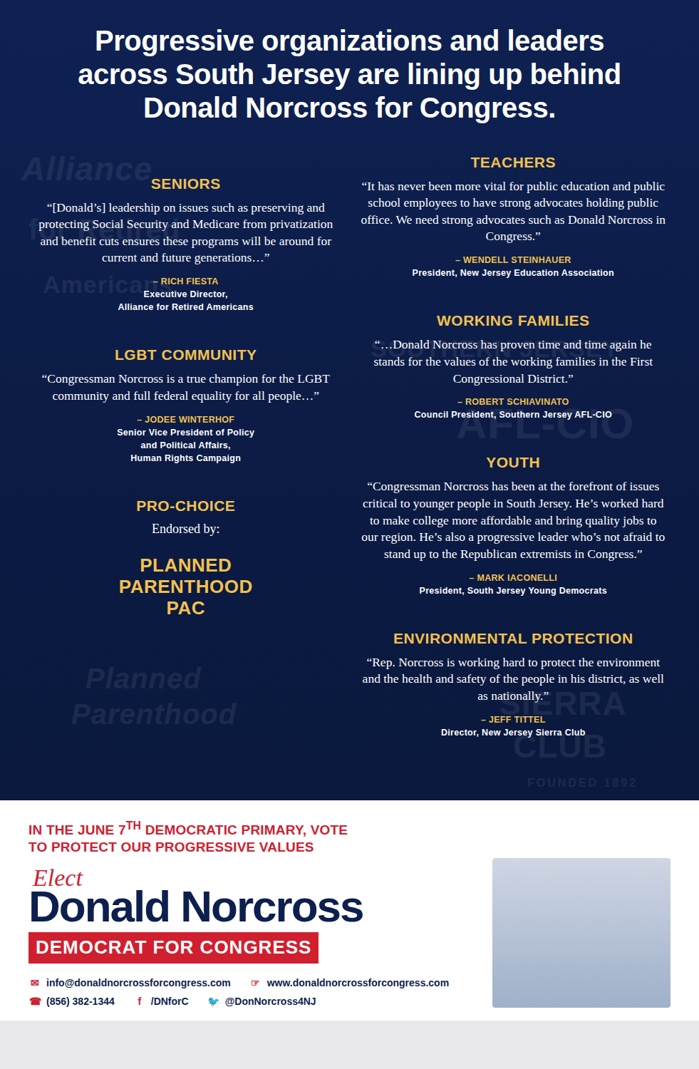Alliance for Retired Americans SOUTHERN JERSEY AFL-CIO Planned Parenthood SIERRA CLUB FOUNDED 1892
Progressive organizations and leaders
across South Jersey are lining up behind
Donald Norcross for Congress.
SENIORS
“[Donald’s] leadership on issues such as preserving and protecting Social Security and Medicare from privatization and benefit cuts ensures these programs will be around for current and future generations…”
– RICH FIESTA Executive Director,
Alliance for Retired Americans
LGBT COMMUNITY
“Congressman Norcross is a true champion for the LGBT community and full federal equality for all people…”
– JODEE WINTERHOF Senior Vice President of Policy
and Political Affairs,
Human Rights Campaign
PRO-CHOICE
Endorsed by:
PLANNED
PARENTHOOD
PAC
TEACHERS
“It has never been more vital for public education and public school employees to have strong advocates holding public office. We need strong advocates such as Donald Norcross in Congress.”
– WENDELL STEINHAUER President, New Jersey Education Association
WORKING FAMILIES
“…Donald Norcross has proven time and time again he stands for the values of the working families in the First Congressional District.”
– ROBERT SCHIAVINATO Council President, Southern Jersey AFL-CIO
YOUTH
“Congressman Norcross has been at the forefront of issues critical to younger people in South Jersey. He’s worked hard to make college more affordable and bring quality jobs to our region. He’s also a progressive leader who’s not afraid to stand up to the Republican extremists in Congress.”
– MARK IACONELLI President, South Jersey Young Democrats
ENVIRONMENTAL PROTECTION
“Rep. Norcross is working hard to protect the environment and the health and safety of the people in his district, as well as nationally.”
– JEFF TITTEL Director, New Jersey Sierra Club
In the June 7th Democratic Primary, vote
to protect our progressive values
Elect
Donald Norcross
DEMOCRAT FOR CONGRESS
✉info@donaldnorcrossforcongress.com
☞www.donaldnorcrossforcongress.com
☎(856) 382-1344
f/DNforC
🐦@DonNorcross4NJ